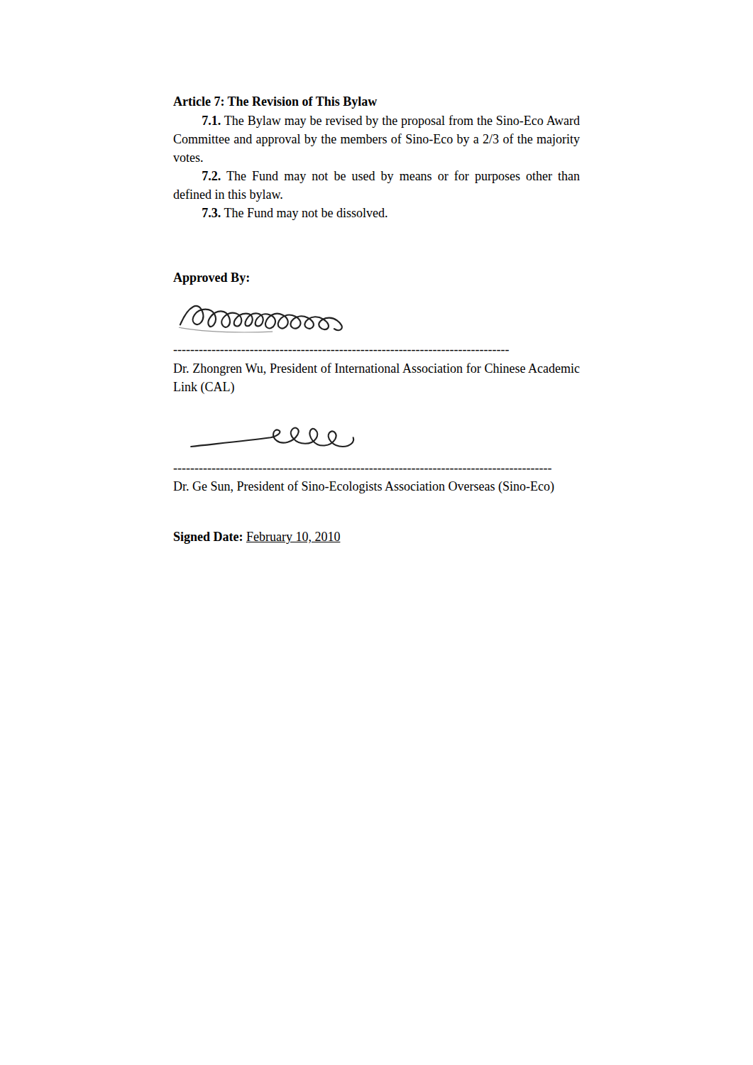Article 7: The Revision of This Bylaw
7.1. The Bylaw may be revised by the proposal from the Sino-Eco Award Committee and approval by the members of Sino-Eco by a 2/3 of the majority votes.
7.2. The Fund may not be used by means or for purposes other than defined in this bylaw.
7.3. The Fund may not be dissolved.
Approved By:
-------------------------------------------------------------------------------
Dr. Zhongren Wu, President of International Association for Chinese Academic Link (CAL)
-----------------------------------------------------------------------------------------
Dr. Ge Sun, President of Sino-Ecologists Association Overseas (Sino-Eco)
Signed Date: February 10, 2010